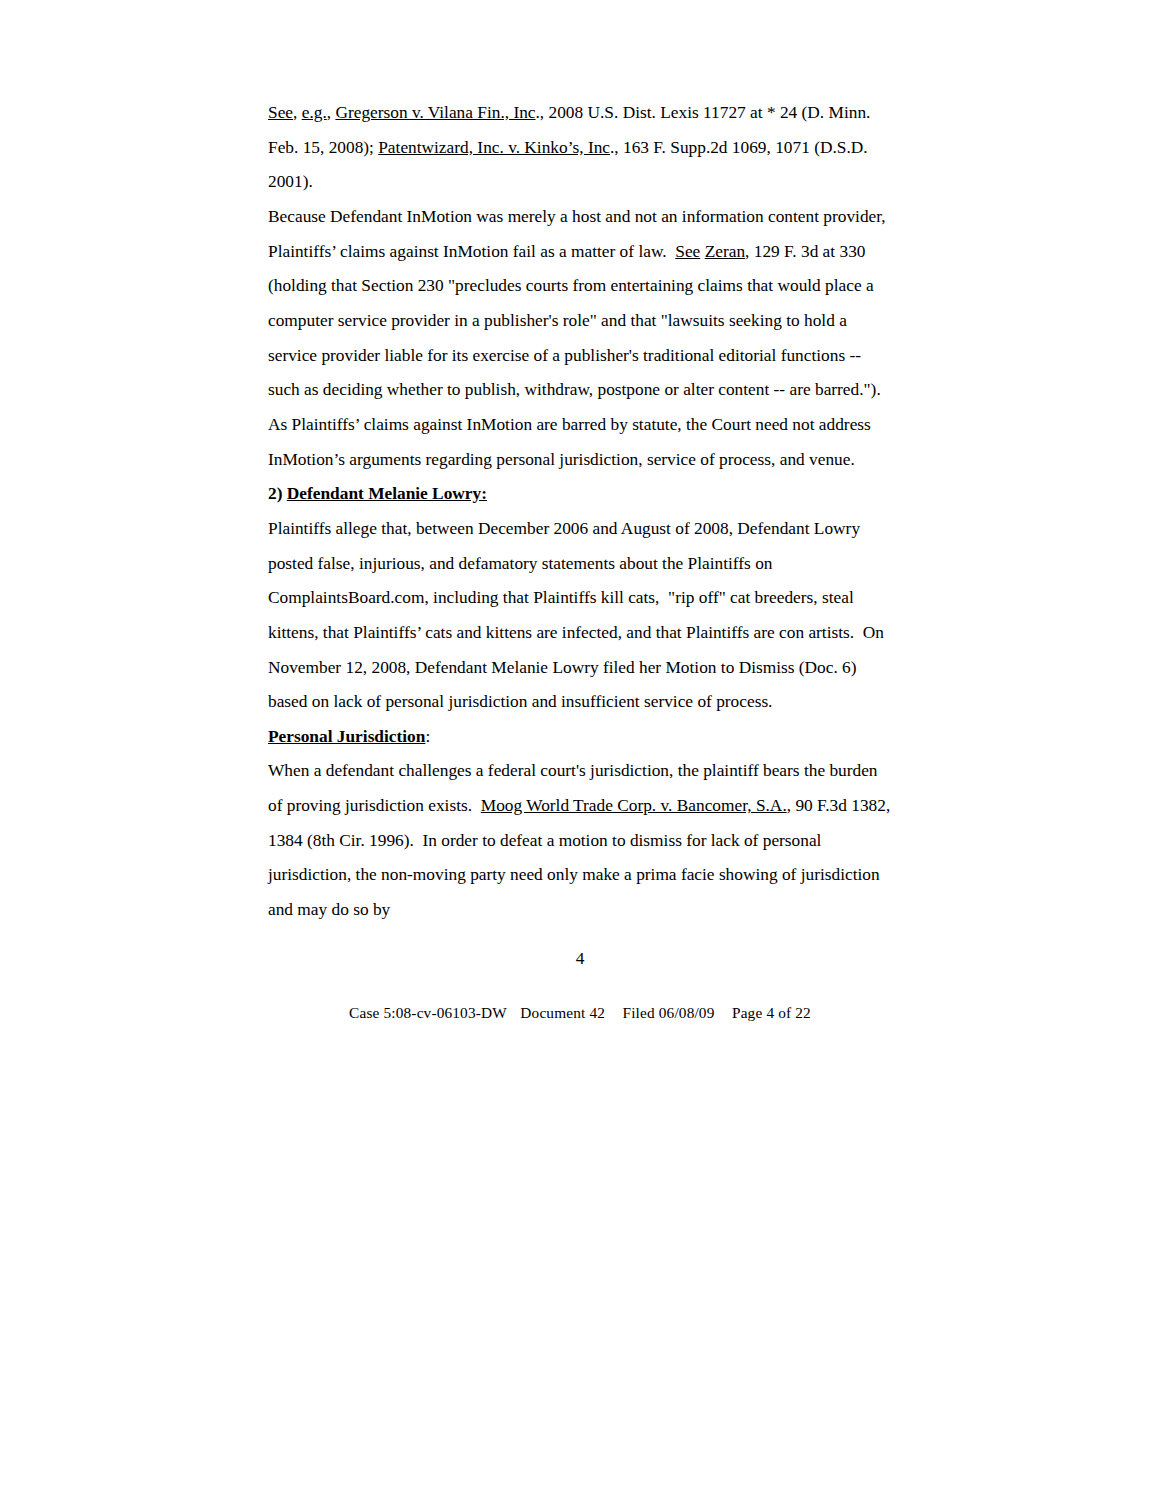See, e.g., Gregerson v. Vilana Fin., Inc., 2008 U.S. Dist. Lexis 11727 at * 24 (D. Minn. Feb. 15, 2008); Patentwizard, Inc. v. Kinko’s, Inc., 163 F. Supp.2d 1069, 1071 (D.S.D. 2001).
Because Defendant InMotion was merely a host and not an information content provider, Plaintiffs’ claims against InMotion fail as a matter of law. See Zeran, 129 F. 3d at 330 (holding that Section 230 "precludes courts from entertaining claims that would place a computer service provider in a publisher's role" and that "lawsuits seeking to hold a service provider liable for its exercise of a publisher's traditional editorial functions -- such as deciding whether to publish, withdraw, postpone or alter content -- are barred."). As Plaintiffs’ claims against InMotion are barred by statute, the Court need not address InMotion’s arguments regarding personal jurisdiction, service of process, and venue.
2) Defendant Melanie Lowry:
Plaintiffs allege that, between December 2006 and August of 2008, Defendant Lowry posted false, injurious, and defamatory statements about the Plaintiffs on ComplaintsBoard.com, including that Plaintiffs kill cats, "rip off" cat breeders, steal kittens, that Plaintiffs’ cats and kittens are infected, and that Plaintiffs are con artists. On November 12, 2008, Defendant Melanie Lowry filed her Motion to Dismiss (Doc. 6) based on lack of personal jurisdiction and insufficient service of process.
Personal Jurisdiction:
When a defendant challenges a federal court's jurisdiction, the plaintiff bears the burden of proving jurisdiction exists. Moog World Trade Corp. v. Bancomer, S.A., 90 F.3d 1382, 1384 (8th Cir. 1996). In order to defeat a motion to dismiss for lack of personal jurisdiction, the non-moving party need only make a prima facie showing of jurisdiction and may do so by
4
Case 5:08-cv-06103-DW Document 42 Filed 06/08/09 Page 4 of 22